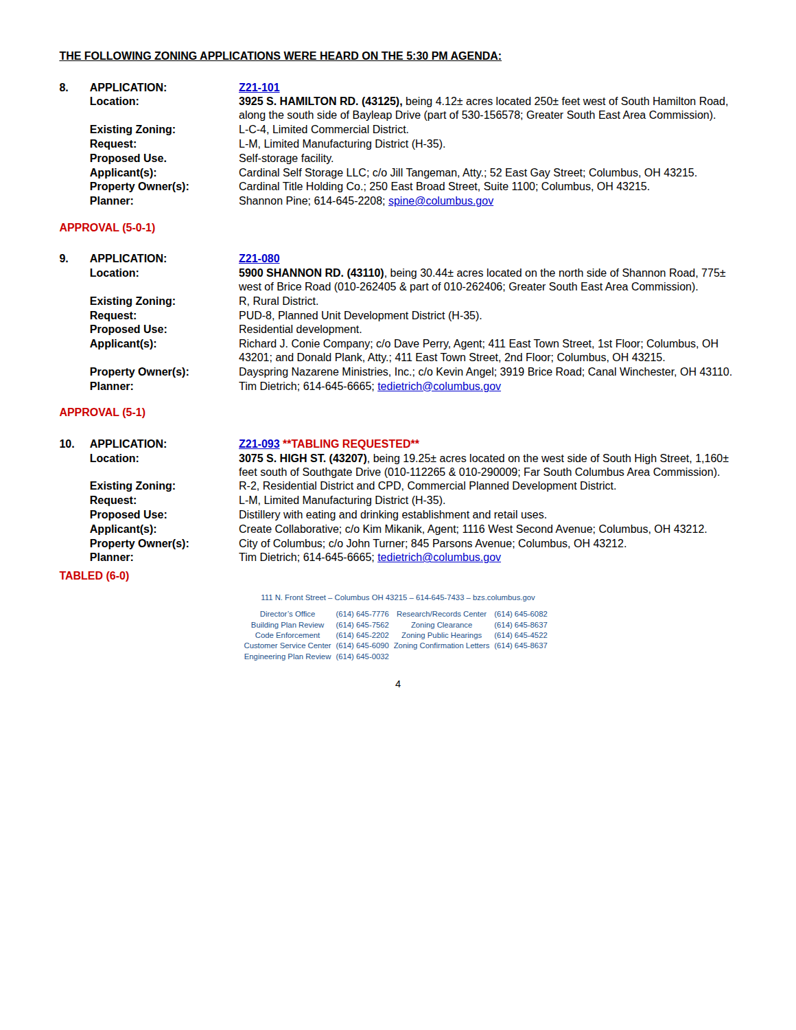THE FOLLOWING ZONING APPLICATIONS WERE HEARD ON THE 5:30 PM AGENDA:
| 8. | APPLICATION: | Z21-101 |
| | Location: | 3925 S. HAMILTON RD. (43125), being 4.12± acres located 250± feet west of South Hamilton Road, along the south side of Bayleap Drive (part of 530-156578; Greater South East Area Commission). |
| | Existing Zoning: | L-C-4, Limited Commercial District. |
| | Request: | L-M, Limited Manufacturing District (H-35). |
| | Proposed Use. | Self-storage facility. |
| | Applicant(s): | Cardinal Self Storage LLC; c/o Jill Tangeman, Atty.; 52 East Gay Street; Columbus, OH 43215. |
| | Property Owner(s): | Cardinal Title Holding Co.; 250 East Broad Street, Suite 1100; Columbus, OH 43215. |
| | Planner: | Shannon Pine; 614-645-2208; spine@columbus.gov |
APPROVAL (5-0-1)
| 9. | APPLICATION: | Z21-080 |
| | Location: | 5900 SHANNON RD. (43110) , being 30.44± acres located on the north side of Shannon Road, 775± west of Brice Road (010-262405 & part of 010-262406; Greater South East Area Commission). |
| | Existing Zoning: | R, Rural District. |
| | Request: | PUD-8, Planned Unit Development District (H-35). |
| | Proposed Use: | Residential development. |
| | Applicant(s): | Richard J. Conie Company; c/o Dave Perry, Agent; 411 East Town Street, 1st Floor; Columbus, OH 43201; and Donald Plank, Atty.; 411 East Town Street, 2nd Floor; Columbus, OH 43215. |
| | Property Owner(s): | Dayspring Nazarene Ministries, Inc.; c/o Kevin Angel; 3919 Brice Road; Canal Winchester, OH 43110. |
| | Planner: | Tim Dietrich; 614-645-6665; tedietrich@columbus.gov |
APPROVAL (5-1)
| 10. | APPLICATION: | Z21-093 **TABLING REQUESTED** |
| | Location: | 3075 S. HIGH ST. (43207) , being 19.25± acres located on the west side of South High Street, 1,160± feet south of Southgate Drive (010-112265 & 010-290009; Far South Columbus Area Commission). |
| | Existing Zoning: | R-2, Residential District and CPD, Commercial Planned Development District. |
| | Request: | L-M, Limited Manufacturing District (H-35). |
| | Proposed Use: | Distillery with eating and drinking establishment and retail uses. |
| | Applicant(s): | Create Collaborative; c/o Kim Mikanik, Agent; 1116 West Second Avenue; Columbus, OH 43212. |
| | Property Owner(s): | City of Columbus; c/o John Turner; 845 Parsons Avenue; Columbus, OH 43212. |
| | Planner: | Tim Dietrich; 614-645-6665; tedietrich@columbus.gov |
TABLED (6-0)
111 N. Front Street – Columbus OH 43215 – 614-645-7433 – bzs.columbus.gov
| Director’s Office | (614) 645-7776 | Research/Records Center | (614) 645-6082 |
| Building Plan Review | (614) 645-7562 | Zoning Clearance | (614) 645-8637 |
| Code Enforcement | (614) 645-2202 | Zoning Public Hearings | (614) 645-4522 |
| Customer Service Center | (614) 645-6090 | Zoning Confirmation Letters | (614) 645-8637 |
| Engineering Plan Review | (614) 645-0032 | | |
4